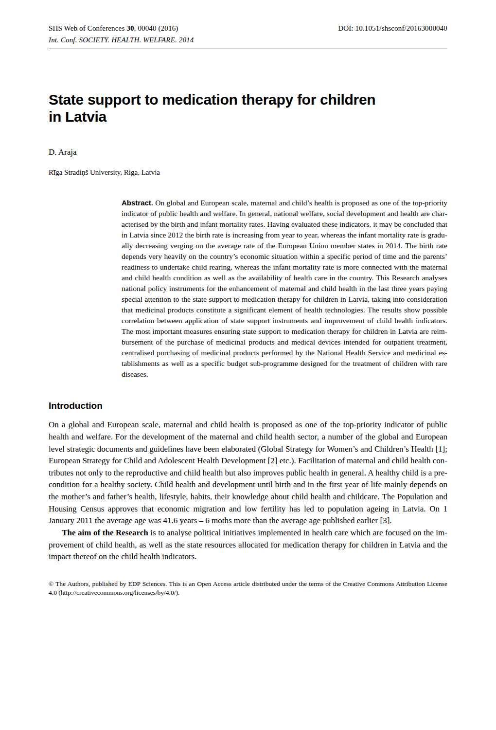SHS Web of Conferences 30, 00040 (2016)
Int. Conf. SOCIETY. HEALTH. WELFARE. 2014
DOI: 10.1051/shsconf/20163000040
State support to medication therapy for children
in Latvia
D. Araja
Rīga Stradiņš University, Riga, Latvia
Abstract. On global and European scale, maternal and child’s health is proposed as one of the top-priority indicator of public health and welfare. In general, national welfare, social development and health are characterised by the birth and infant mortality rates. Having evaluated these indicators, it may be concluded that in Latvia since 2012 the birth rate is increasing from year to year, whereas the infant mortality rate is gradually decreasing verging on the average rate of the European Union member states in 2014. The birth rate depends very heavily on the country’s economic situation within a specific period of time and the parents’ readiness to undertake child rearing, whereas the infant mortality rate is more connected with the maternal and child health condition as well as the availability of health care in the country. This Research analyses national policy instruments for the enhancement of maternal and child health in the last three years paying special attention to the state support to medication therapy for children in Latvia, taking into consideration that medicinal products constitute a significant element of health technologies. The results show possible correlation between application of state support instruments and improvement of child health indicators. The most important measures ensuring state support to medication therapy for children in Latvia are reimbursement of the purchase of medicinal products and medical devices intended for outpatient treatment, centralised purchasing of medicinal products performed by the National Health Service and medicinal establishments as well as a specific budget sub-programme designed for the treatment of children with rare diseases.
Introduction
On a global and European scale, maternal and child health is proposed as one of the top-priority indicator of public health and welfare. For the development of the maternal and child health sector, a number of the global and European level strategic documents and guidelines have been elaborated (Global Strategy for Women’s and Children’s Health [1]; European Strategy for Child and Adolescent Health Development [2] etc.). Facilitation of maternal and child health contributes not only to the reproductive and child health but also improves public health in general. A healthy child is a precondition for a healthy society. Child health and development until birth and in the first year of life mainly depends on the mother’s and father’s health, lifestyle, habits, their knowledge about child health and childcare. The Population and Housing Census approves that economic migration and low fertility has led to population ageing in Latvia. On 1 January 2011 the average age was 41.6 years – 6 moths more than the average age published earlier [3].
The aim of the Research is to analyse political initiatives implemented in health care which are focused on the improvement of child health, as well as the state resources allocated for medication therapy for children in Latvia and the impact thereof on the child health indicators.
© The Authors, published by EDP Sciences. This is an Open Access article distributed under the terms of the Creative Commons Attribution License 4.0 (http://creativecommons.org/licenses/by/4.0/).